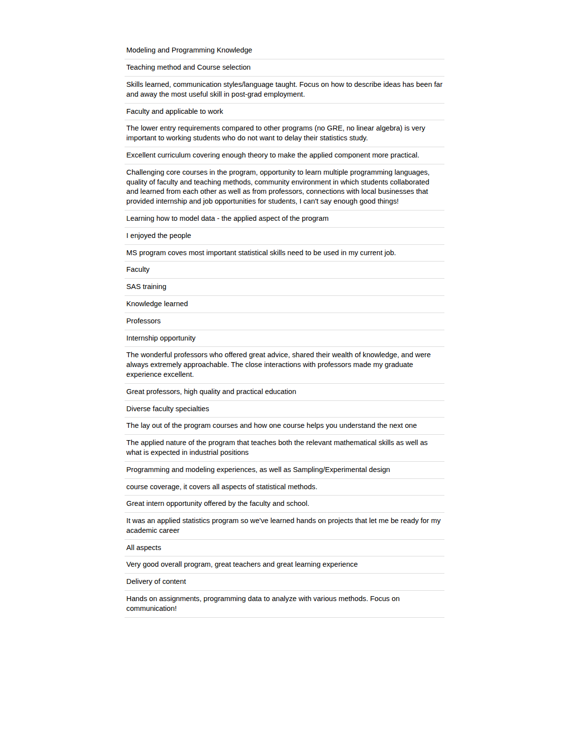| Modeling and Programming Knowledge |
| Teaching method and Course selection |
| Skills learned, communication styles/language taught. Focus on how to describe ideas has been far and away the most useful skill in post-grad employment. |
| Faculty and applicable to work |
| The lower entry requirements compared to other programs (no GRE, no linear algebra) is very important to working students who do not want to delay their statistics study. |
| Excellent curriculum covering enough theory to make the applied component more practical. |
| Challenging core courses in the program, opportunity to learn multiple programming languages, quality of faculty and teaching methods, community environment in which students collaborated and learned from each other as well as from professors, connections with local businesses that provided internship and job opportunities for students, I can't say enough good things! |
| Learning how to model data - the applied aspect of the program |
| I enjoyed the people |
| MS program coves most important statistical skills need to be used in my current job. |
| Faculty |
| SAS training |
| Knowledge learned |
| Professors |
| Internship opportunity |
| The wonderful professors who offered great advice, shared their wealth of knowledge, and were always extremely approachable. The close interactions with professors made my graduate experience excellent. |
| Great professors, high quality and practical education |
| Diverse faculty specialties |
| The lay out of the program courses and how one course helps you understand the next one |
| The applied nature of the program that teaches both the relevant mathematical skills as well as what is expected in industrial positions |
| Programming and modeling experiences, as well as Sampling/Experimental design |
| course coverage, it covers all aspects of statistical methods. |
| Great intern opportunity offered by the faculty and school. |
| It was an applied statistics program so we've learned hands on projects that let me be ready for my academic career |
| All aspects |
| Very good overall program, great teachers and great learning experience |
| Delivery of content |
| Hands on assignments, programming data to analyze with various methods. Focus on communication! |